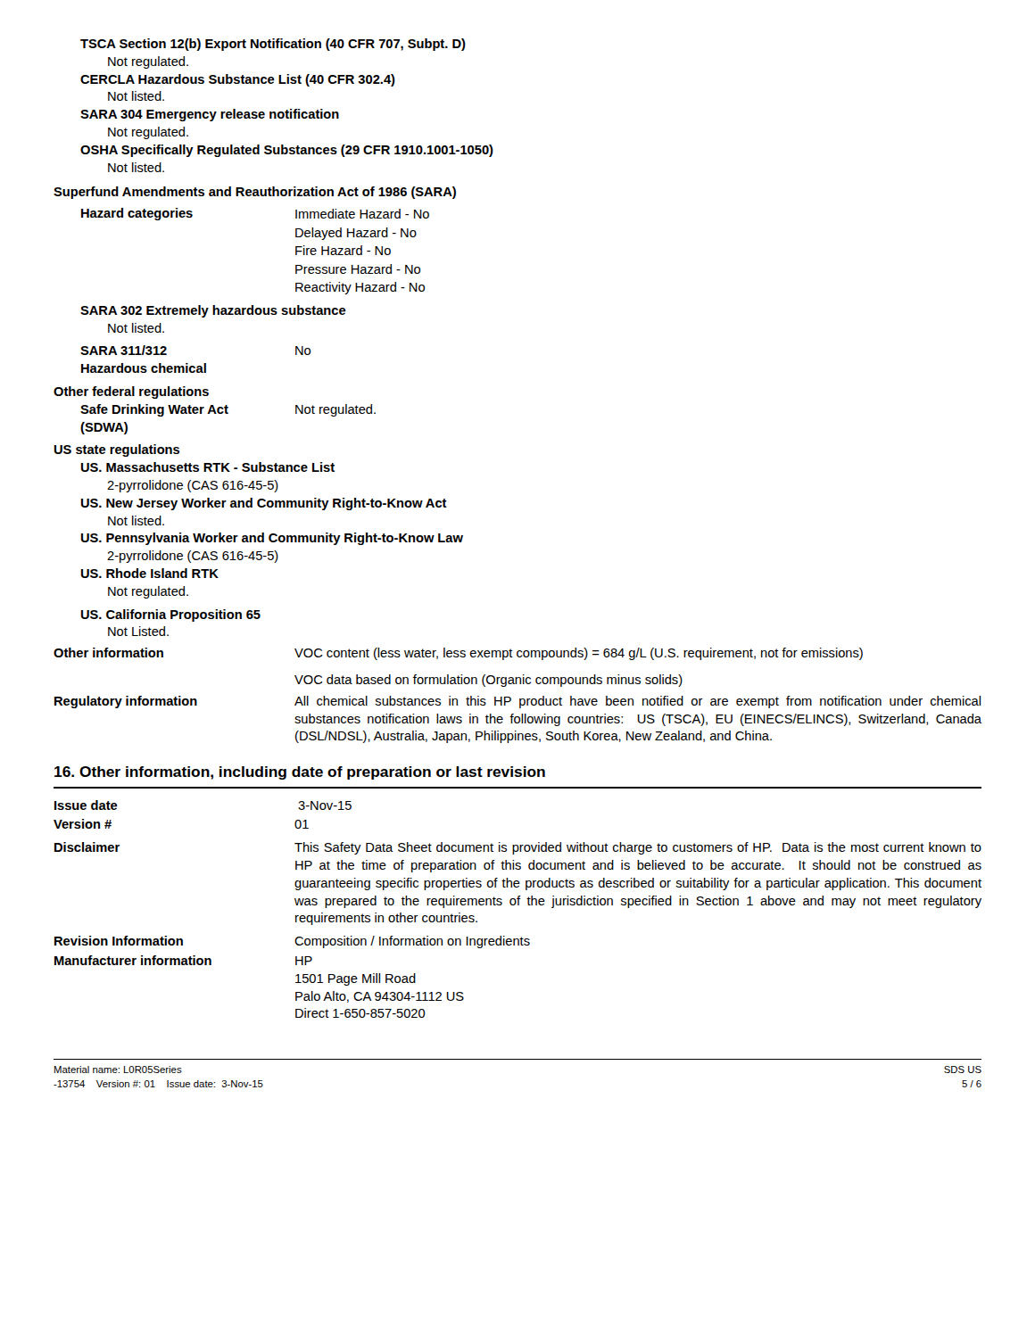TSCA Section 12(b) Export Notification (40 CFR 707, Subpt. D)
Not regulated.
CERCLA Hazardous Substance List (40 CFR 302.4)
Not listed.
SARA 304 Emergency release notification
Not regulated.
OSHA Specifically Regulated Substances (29 CFR 1910.1001-1050)
Not listed.
Superfund Amendments and Reauthorization Act of 1986 (SARA)
Hazard categories
Immediate Hazard - No
Delayed Hazard - No
Fire Hazard - No
Pressure Hazard - No
Reactivity Hazard - No
SARA 302 Extremely hazardous substance
Not listed.
SARA 311/312
Hazardous chemical
No
Other federal regulations
Safe Drinking Water Act
(SDWA)
Not regulated.
US state regulations
US. Massachusetts RTK - Substance List
2-pyrrolidone (CAS 616-45-5)
US. New Jersey Worker and Community Right-to-Know Act
Not listed.
US. Pennsylvania Worker and Community Right-to-Know Law
2-pyrrolidone (CAS 616-45-5)
US. Rhode Island RTK
Not regulated.
US. California Proposition 65
Not Listed.
Other information
VOC content (less water, less exempt compounds) = 684 g/L (U.S. requirement, not for emissions)
VOC data based on formulation (Organic compounds minus solids)
Regulatory information
All chemical substances in this HP product have been notified or are exempt from notification under chemical substances notification laws in the following countries: US (TSCA), EU (EINECS/ELINCS), Switzerland, Canada (DSL/NDSL), Australia, Japan, Philippines, South Korea, New Zealand, and China.
16. Other information, including date of preparation or last revision
Issue date
3-Nov-15
Version #
01
Disclaimer
This Safety Data Sheet document is provided without charge to customers of HP. Data is the most current known to HP at the time of preparation of this document and is believed to be accurate. It should not be construed as guaranteeing specific properties of the products as described or suitability for a particular application. This document was prepared to the requirements of the jurisdiction specified in Section 1 above and may not meet regulatory requirements in other countries.
Revision Information
Composition / Information on Ingredients
Manufacturer information
HP
1501 Page Mill Road
Palo Alto, CA 94304-1112 US
Direct 1-650-857-5020
Material name: L0R05Series
-13754 Version #: 01 Issue date: 3-Nov-15
SDS US
5 / 6